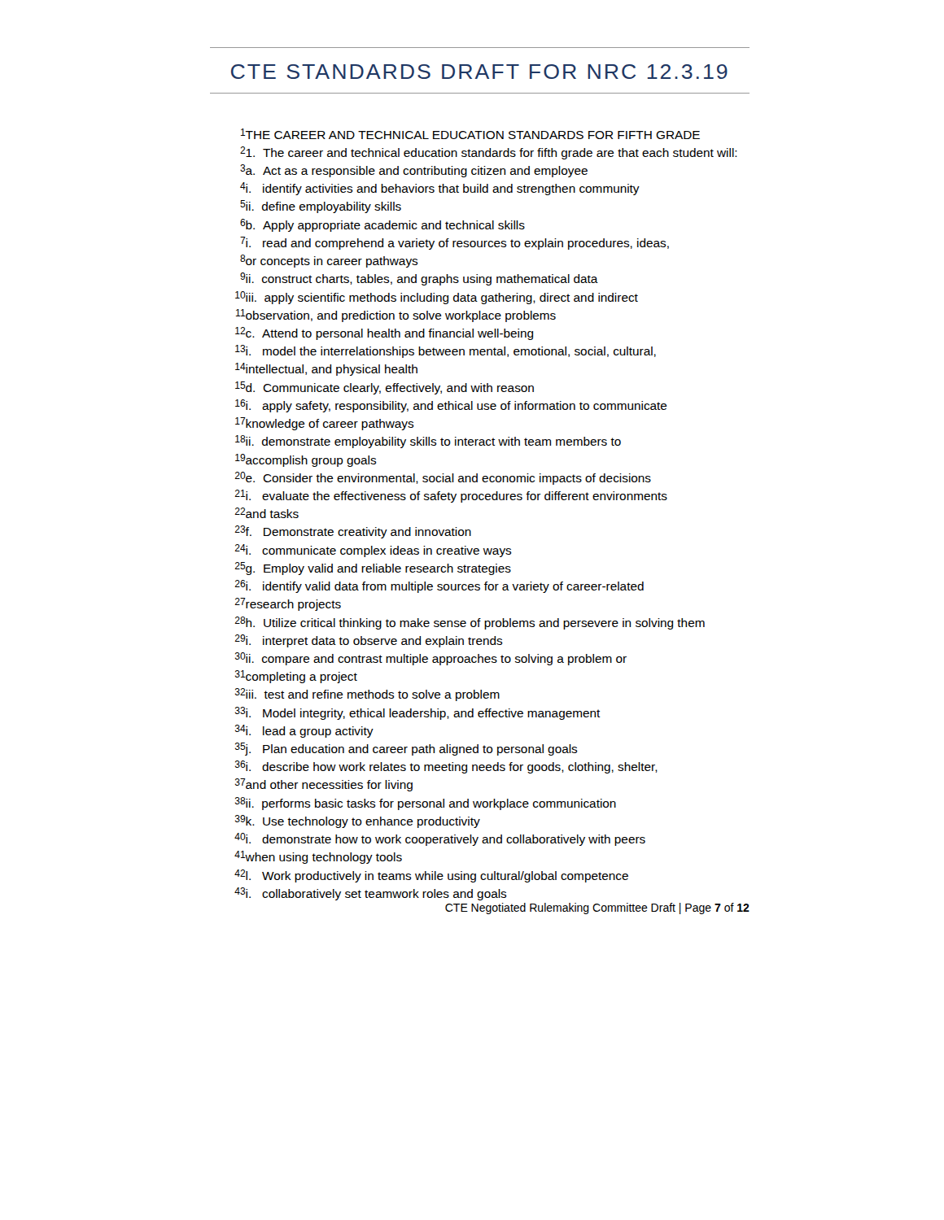CTE STANDARDS DRAFT FOR NRC 12.3.19
| 1 | THE CAREER AND TECHNICAL EDUCATION STANDARDS FOR FIFTH GRADE |
| 2 | 1. The career and technical education standards for fifth grade are that each student will: |
| 3 | a. Act as a responsible and contributing citizen and employee |
| 4 | i. identify activities and behaviors that build and strengthen community |
| 5 | ii. define employability skills |
| 6 | b. Apply appropriate academic and technical skills |
| 7 | i. read and comprehend a variety of resources to explain procedures, ideas, |
| 8 | or concepts in career pathways |
| 9 | ii. construct charts, tables, and graphs using mathematical data |
| 10 | iii. apply scientific methods including data gathering, direct and indirect |
| 11 | observation, and prediction to solve workplace problems |
| 12 | c. Attend to personal health and financial well-being |
| 13 | i. model the interrelationships between mental, emotional, social, cultural, |
| 14 | intellectual, and physical health |
| 15 | d. Communicate clearly, effectively, and with reason |
| 16 | i. apply safety, responsibility, and ethical use of information to communicate |
| 17 | knowledge of career pathways |
| 18 | ii. demonstrate employability skills to interact with team members to |
| 19 | accomplish group goals |
| 20 | e. Consider the environmental, social and economic impacts of decisions |
| 21 | i. evaluate the effectiveness of safety procedures for different environments |
| 22 | and tasks |
| 23 | f. Demonstrate creativity and innovation |
| 24 | i. communicate complex ideas in creative ways |
| 25 | g. Employ valid and reliable research strategies |
| 26 | i. identify valid data from multiple sources for a variety of career-related |
| 27 | research projects |
| 28 | h. Utilize critical thinking to make sense of problems and persevere in solving them |
| 29 | i. interpret data to observe and explain trends |
| 30 | ii. compare and contrast multiple approaches to solving a problem or |
| 31 | completing a project |
| 32 | iii. test and refine methods to solve a problem |
| 33 | i. Model integrity, ethical leadership, and effective management |
| 34 | i. lead a group activity |
| 35 | j. Plan education and career path aligned to personal goals |
| 36 | i. describe how work relates to meeting needs for goods, clothing, shelter, |
| 37 | and other necessities for living |
| 38 | ii. performs basic tasks for personal and workplace communication |
| 39 | k. Use technology to enhance productivity |
| 40 | i. demonstrate how to work cooperatively and collaboratively with peers |
| 41 | when using technology tools |
| 42 | l. Work productively in teams while using cultural/global competence |
| 43 | i. collaboratively set teamwork roles and goals |
CTE Negotiated Rulemaking Committee Draft | Page 7 of 12